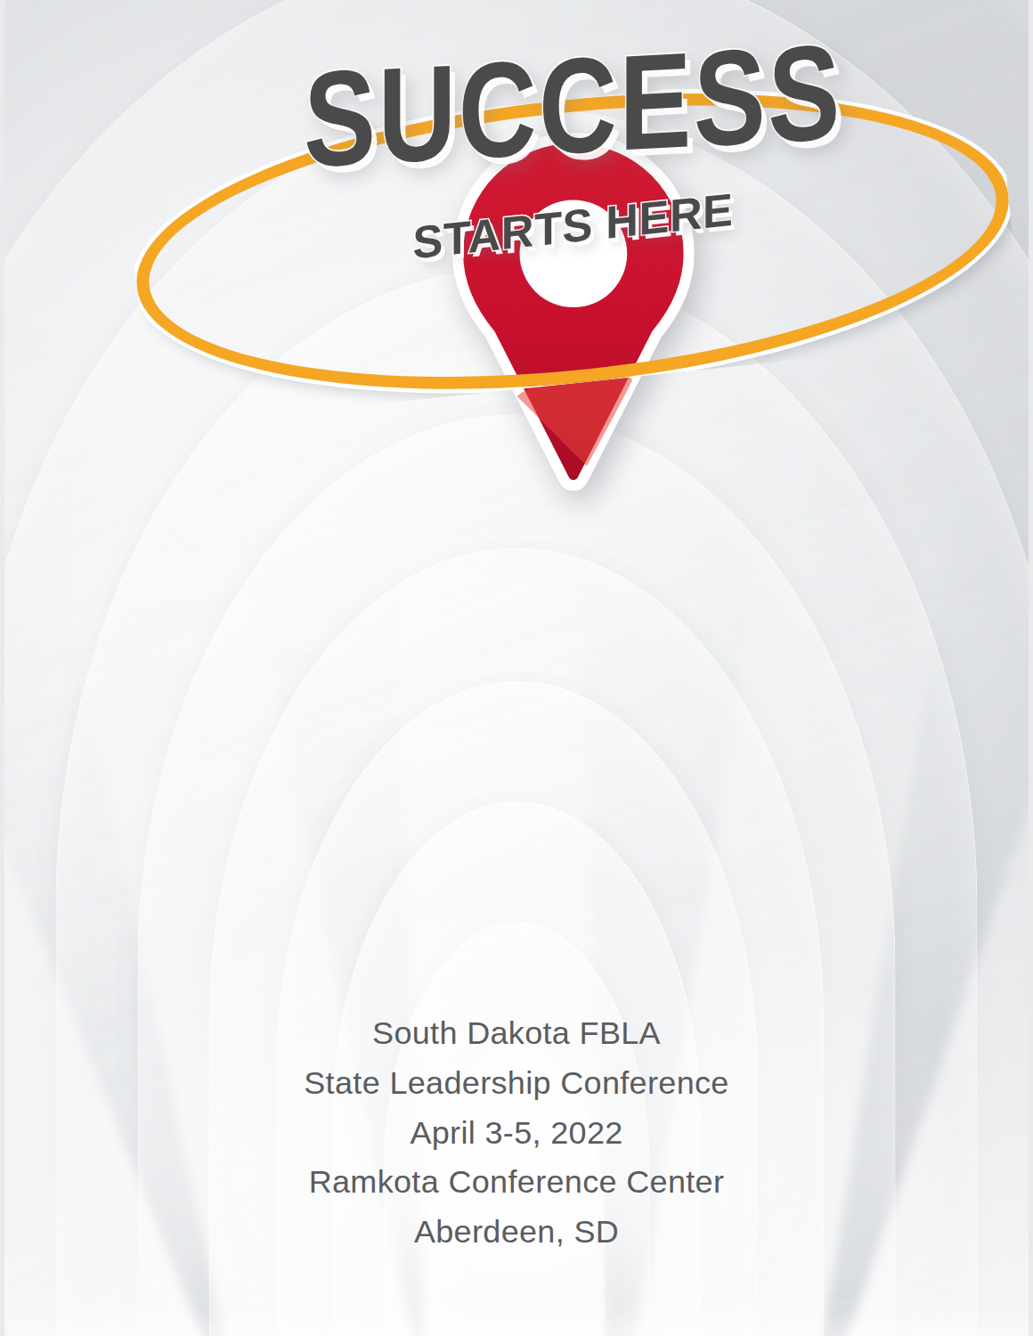SUCCESS
STARTS HERE
South Dakota FBLA
State Leadership Conference
April 3-5, 2022
Ramkota Conference Center
Aberdeen, SD